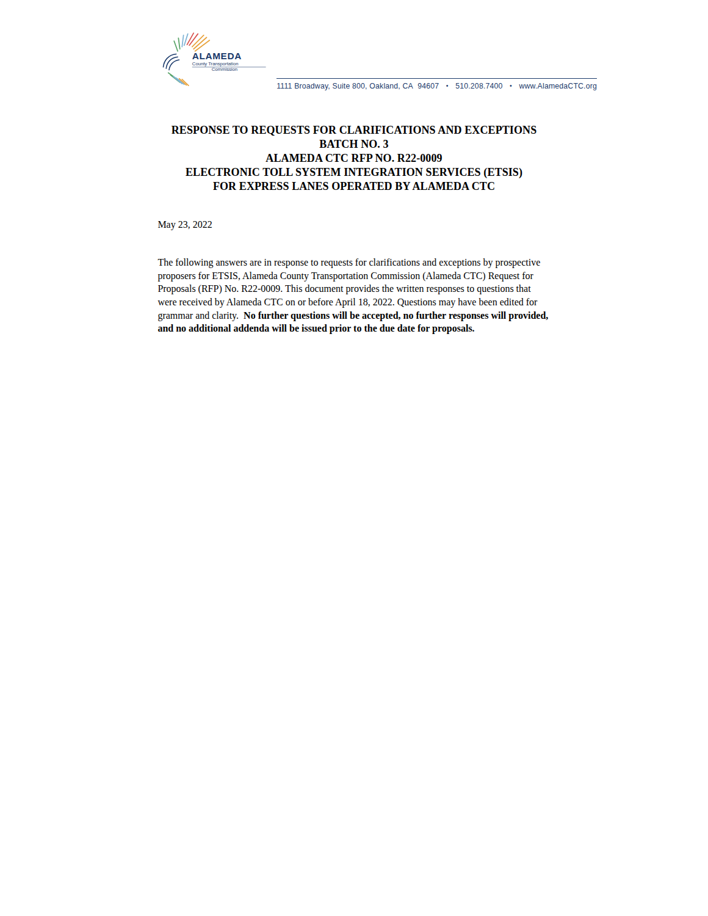Alameda County Transportation Commission ALAMEDA County Transportation Commission
1111 Broadway, Suite 800, Oakland, CA 94607 • 510.208.7400 • www.AlamedaCTC.org
Response to Requests for Clarifications and Exceptions Batch No. 3 Alameda CTC RFP No. R22-0009 Electronic Toll System Integration Services (ETSIS) for Express Lanes Operated by Alameda CTC
May 23, 2022
The following answers are in response to requests for clarifications and exceptions by prospective proposers for ETSIS, Alameda County Transportation Commission (Alameda CTC) Request for Proposals (RFP) No. R22-0009. This document provides the written responses to questions that were received by Alameda CTC on or before April 18, 2022. Questions may have been edited for grammar and clarity. No further questions will be accepted, no further responses will provided, and no additional addenda will be issued prior to the due date for proposals.